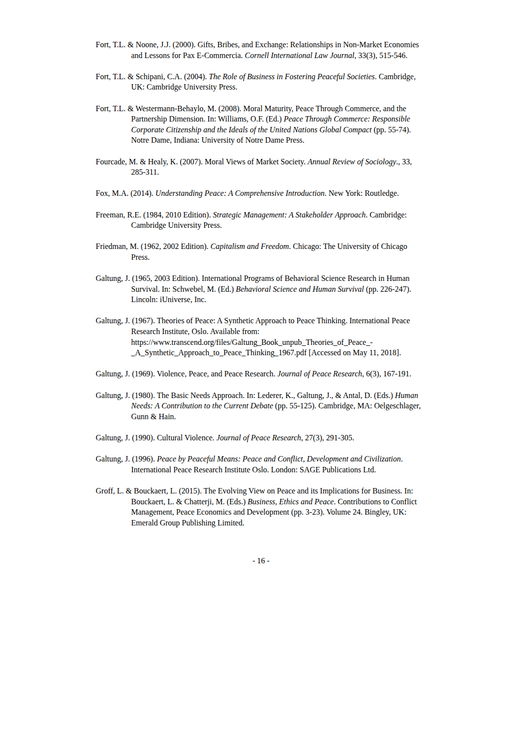Fort, T.L. & Noone, J.J. (2000). Gifts, Bribes, and Exchange: Relationships in Non-Market Economies and Lessons for Pax E-Commercia. Cornell International Law Journal, 33(3), 515-546.
Fort, T.L. & Schipani, C.A. (2004). The Role of Business in Fostering Peaceful Societies. Cambridge, UK: Cambridge University Press.
Fort, T.L. & Westermann-Behaylo, M. (2008). Moral Maturity, Peace Through Commerce, and the Partnership Dimension. In: Williams, O.F. (Ed.) Peace Through Commerce: Responsible Corporate Citizenship and the Ideals of the United Nations Global Compact (pp. 55-74). Notre Dame, Indiana: University of Notre Dame Press.
Fourcade, M. & Healy, K. (2007). Moral Views of Market Society. Annual Review of Sociology., 33, 285-311.
Fox, M.A. (2014). Understanding Peace: A Comprehensive Introduction. New York: Routledge.
Freeman, R.E. (1984, 2010 Edition). Strategic Management: A Stakeholder Approach. Cambridge: Cambridge University Press.
Friedman, M. (1962, 2002 Edition). Capitalism and Freedom. Chicago: The University of Chicago Press.
Galtung, J. (1965, 2003 Edition). International Programs of Behavioral Science Research in Human Survival. In: Schwebel, M. (Ed.) Behavioral Science and Human Survival (pp. 226-247). Lincoln: iUniverse, Inc.
Galtung, J. (1967). Theories of Peace: A Synthetic Approach to Peace Thinking. International Peace Research Institute, Oslo. Available from: https://www.transcend.org/files/Galtung_Book_unpub_Theories_of_Peace_-_A_Synthetic_Approach_to_Peace_Thinking_1967.pdf [Accessed on May 11, 2018].
Galtung, J. (1969). Violence, Peace, and Peace Research. Journal of Peace Research, 6(3), 167-191.
Galtung, J. (1980). The Basic Needs Approach. In: Lederer, K., Galtung, J., & Antal, D. (Eds.) Human Needs: A Contribution to the Current Debate (pp. 55-125). Cambridge, MA: Oelgeschlager, Gunn & Hain.
Galtung, J. (1990). Cultural Violence. Journal of Peace Research, 27(3), 291-305.
Galtung, J. (1996). Peace by Peaceful Means: Peace and Conflict, Development and Civilization. International Peace Research Institute Oslo. London: SAGE Publications Ltd.
Groff, L. & Bouckaert, L. (2015). The Evolving View on Peace and its Implications for Business. In: Bouckaert, L. & Chatterji, M. (Eds.) Business, Ethics and Peace. Contributions to Conflict Management, Peace Economics and Development (pp. 3-23). Volume 24. Bingley, UK: Emerald Group Publishing Limited.
- 16 -